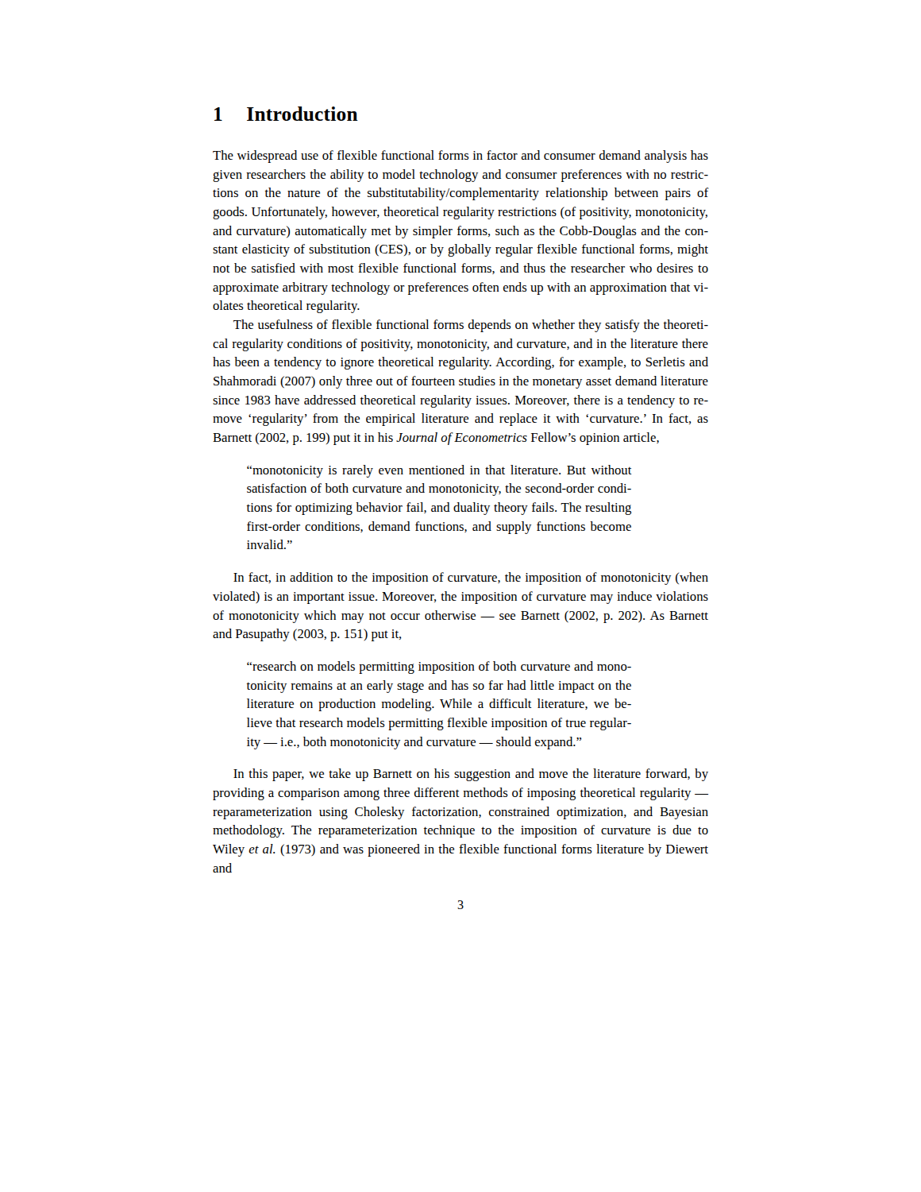1 Introduction
The widespread use of flexible functional forms in factor and consumer demand analysis has given researchers the ability to model technology and consumer preferences with no restrictions on the nature of the substitutability/complementarity relationship between pairs of goods. Unfortunately, however, theoretical regularity restrictions (of positivity, monotonicity, and curvature) automatically met by simpler forms, such as the Cobb-Douglas and the constant elasticity of substitution (CES), or by globally regular flexible functional forms, might not be satisfied with most flexible functional forms, and thus the researcher who desires to approximate arbitrary technology or preferences often ends up with an approximation that violates theoretical regularity.
The usefulness of flexible functional forms depends on whether they satisfy the theoretical regularity conditions of positivity, monotonicity, and curvature, and in the literature there has been a tendency to ignore theoretical regularity. According, for example, to Serletis and Shahmoradi (2007) only three out of fourteen studies in the monetary asset demand literature since 1983 have addressed theoretical regularity issues. Moreover, there is a tendency to remove ‘regularity’ from the empirical literature and replace it with ‘curvature.’ In fact, as Barnett (2002, p. 199) put it in his Journal of Econometrics Fellow’s opinion article,
“monotonicity is rarely even mentioned in that literature. But without satisfaction of both curvature and monotonicity, the second-order conditions for optimizing behavior fail, and duality theory fails. The resulting first-order conditions, demand functions, and supply functions become invalid.”
In fact, in addition to the imposition of curvature, the imposition of monotonicity (when violated) is an important issue. Moreover, the imposition of curvature may induce violations of monotonicity which may not occur otherwise — see Barnett (2002, p. 202). As Barnett and Pasupathy (2003, p. 151) put it,
“research on models permitting imposition of both curvature and monotonicity remains at an early stage and has so far had little impact on the literature on production modeling. While a difficult literature, we believe that research models permitting flexible imposition of true regularity — i.e., both monotonicity and curvature — should expand.”
In this paper, we take up Barnett on his suggestion and move the literature forward, by providing a comparison among three different methods of imposing theoretical regularity — reparameterization using Cholesky factorization, constrained optimization, and Bayesian methodology. The reparameterization technique to the imposition of curvature is due to Wiley et al. (1973) and was pioneered in the flexible functional forms literature by Diewert and
3